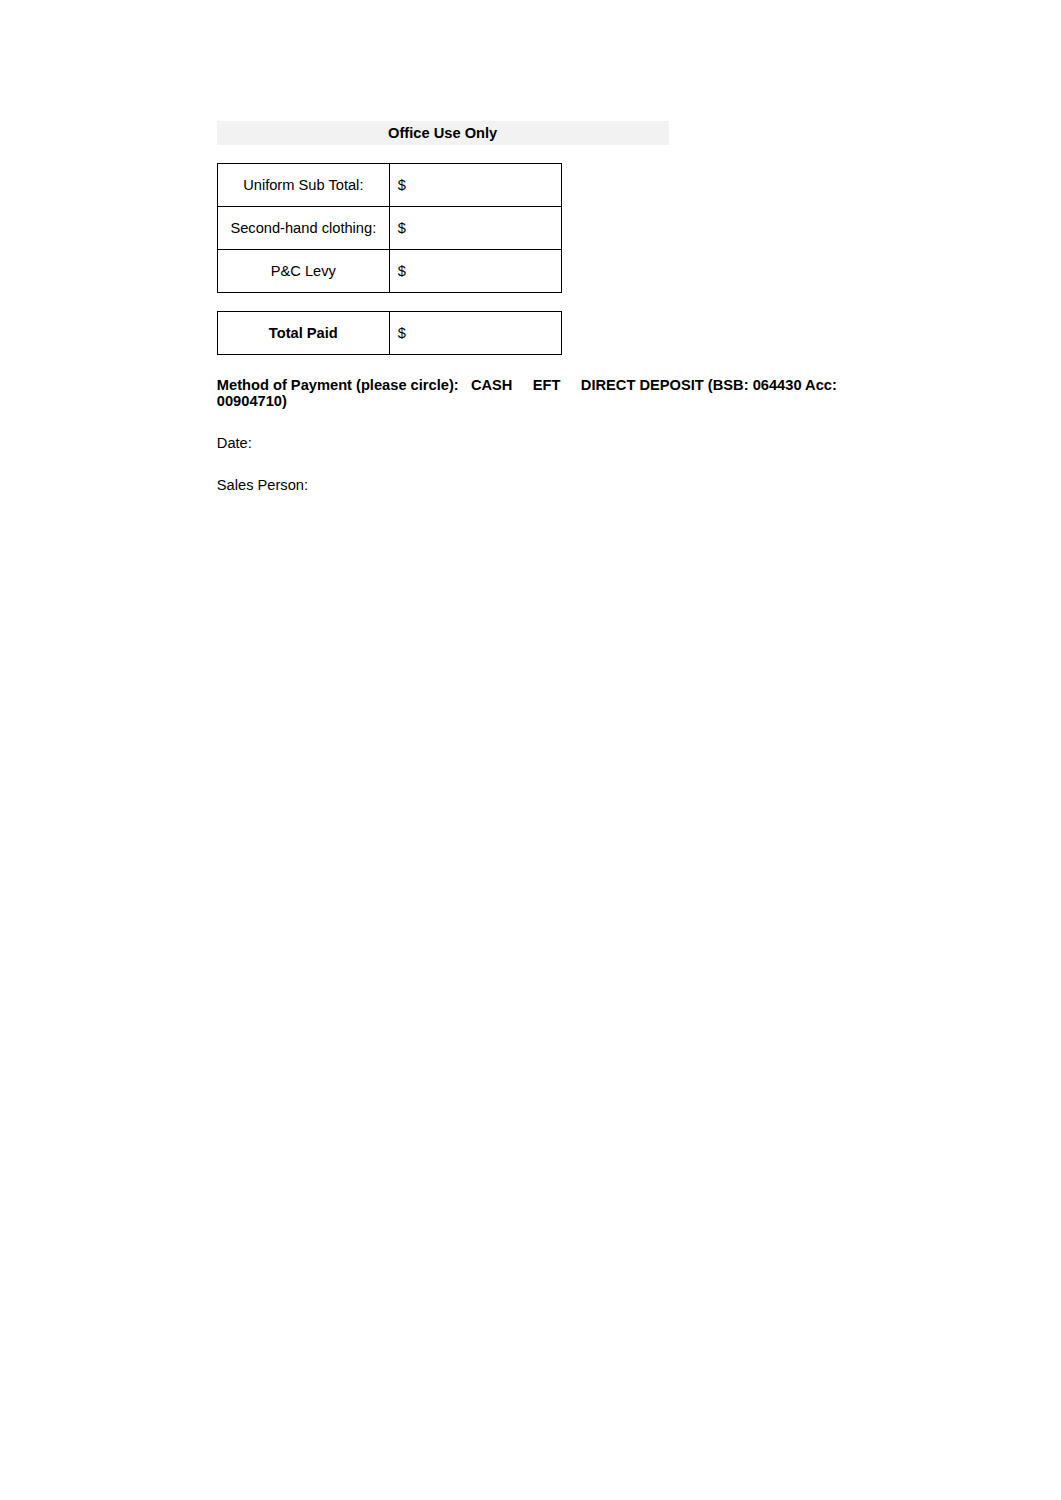Office Use Only
| Uniform Sub Total: | $ |
| Second-hand clothing: | $ |
| P&C Levy | $ |
| Total Paid | $ |
Method of Payment (please circle): CASH EFT DIRECT DEPOSIT (BSB: 064430 Acc: 00904710)
Date:
Sales Person: